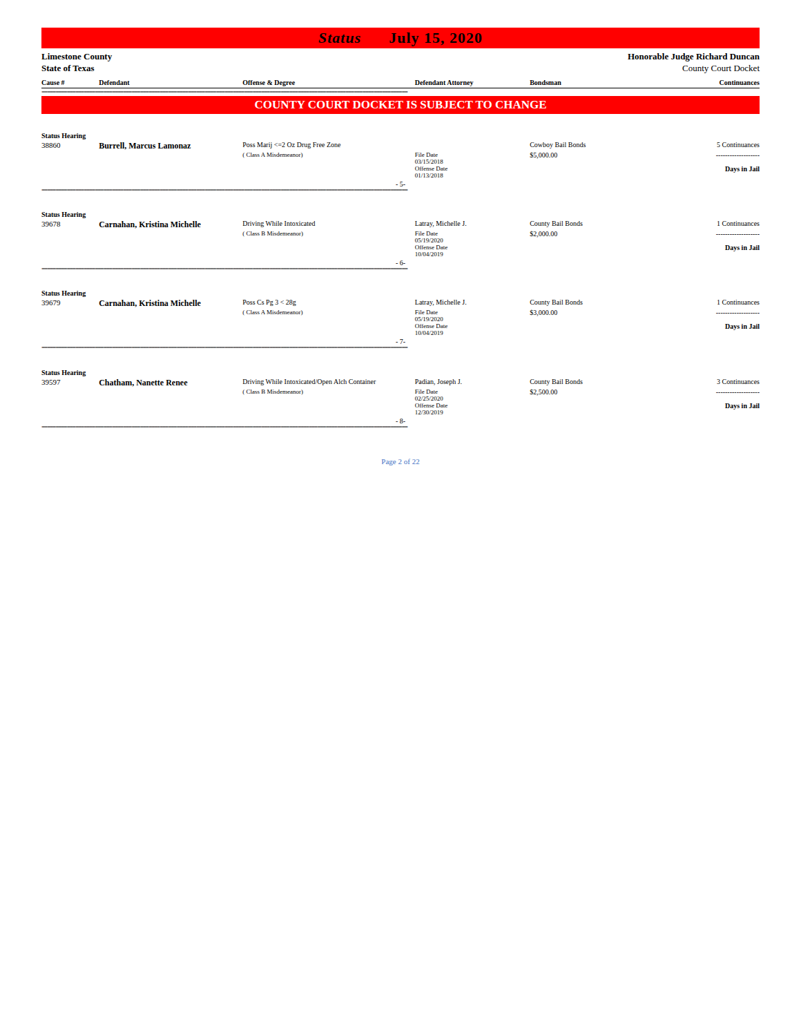Status July 15, 2020
Limestone County
State of Texas
Honorable Judge Richard Duncan
County Court Docket
Cause # Defendant Offense & Degree Defendant Attorney Bondsman Continuances
==================================================================================================================================
COUNTY COURT DOCKET IS SUBJECT TO CHANGE
Status Hearing
| 38860 | Burrell, Marcus Lamonaz | Poss Marij <=2 Oz Drug Free Zone | | Cowboy Bail Bonds | 5 Continuances |
| | | ( Class A Misdemeanor) | File Date 03/15/2018 | $5,000.00 | ------------------- |
| | | | Offense Date 01/13/2018 | | Days in Jail |
- 5-
==================================================================================================================================
Status Hearing
| 39678 | Carnahan, Kristina Michelle | Driving While Intoxicated | Latray, Michelle J. | County Bail Bonds | 1 Continuances |
| | | ( Class B Misdemeanor) | File Date 05/19/2020 | $2,000.00 | ------------------- |
| | | | Offense Date 10/04/2019 | | Days in Jail |
- 6-
==================================================================================================================================
Status Hearing
| 39679 | Carnahan, Kristina Michelle | Poss Cs Pg 3 < 28g | Latray, Michelle J. | County Bail Bonds | 1 Continuances |
| | | ( Class A Misdemeanor) | File Date 05/19/2020 | $3,000.00 | ------------------- |
| | | | Offense Date 10/04/2019 | | Days in Jail |
- 7-
==================================================================================================================================
Status Hearing
| 39597 | Chatham, Nanette Renee | Driving While Intoxicated/Open Alch Container | Padian, Joseph J. | County Bail Bonds | 3 Continuances |
| | | ( Class B Misdemeanor) | File Date 02/25/2020 | $2,500.00 | ------------------- |
| | | | Offense Date 12/30/2019 | | Days in Jail |
- 8-
==================================================================================================================================
Page 2 of 22